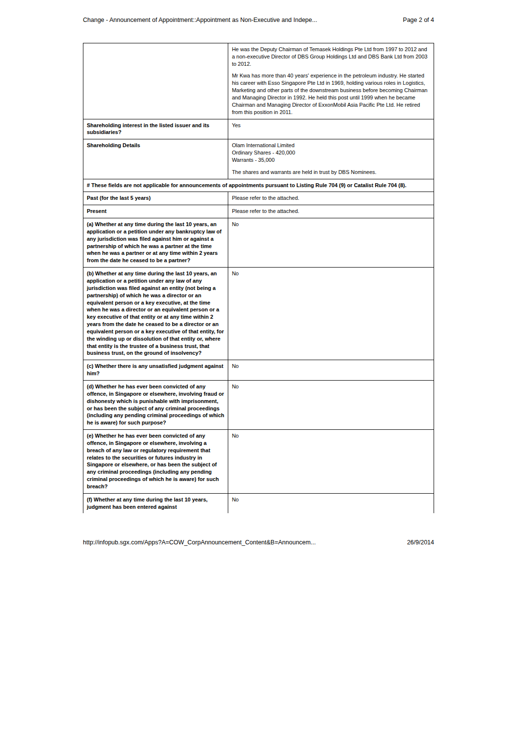Page 2 of 4 Change - Announcement of Appointment::Appointment as Non-Executive and Indepe...
| | He was the Deputy Chairman of Temasek Holdings Pte Ltd from 1997 to 2012 and a non-executive Director of DBS Group Holdings Ltd and DBS Bank Ltd from 2003 to 2012. Mr Kwa has more than 40 years' experience in the petroleum industry. He started his career with Esso Singapore Pte Ltd in 1969, holding various roles in Logistics, Marketing and other parts of the downstream business before becoming Chairman and Managing Director in 1992. He held this post until 1999 when he became Chairman and Managing Director of ExxonMobil Asia Pacific Pte Ltd. He retired from this position in 2011. |
| Shareholding interest in the listed issuer and its subsidiaries? | Yes |
| Shareholding Details | Olam International Limited Ordinary Shares - 420,000 Warrants - 35,000 The shares and warrants are held in trust by DBS Nominees. |
| # These fields are not applicable for announcements of appointments pursuant to Listing Rule 704 (9) or Catalist Rule 704 (8). |
| Past (for the last 5 years) | Please refer to the attached. |
| Present | Please refer to the attached. |
| (a) Whether at any time during the last 10 years, an application or a petition under any bankruptcy law of any jurisdiction was filed against him or against a partnership of which he was a partner at the time when he was a partner or at any time within 2 years from the date he ceased to be a partner? | No |
| (b) Whether at any time during the last 10 years, an application or a petition under any law of any jurisdiction was filed against an entity (not being a partnership) of which he was a director or an equivalent person or a key executive, at the time when he was a director or an equivalent person or a key executive of that entity or at any time within 2 years from the date he ceased to be a director or an equivalent person or a key executive of that entity, for the winding up or dissolution of that entity or, where that entity is the trustee of a business trust, that business trust, on the ground of insolvency? | No |
| (c) Whether there is any unsatisfied judgment against him? | No |
| (d) Whether he has ever been convicted of any offence, in Singapore or elsewhere, involving fraud or dishonesty which is punishable with imprisonment, or has been the subject of any criminal proceedings (including any pending criminal proceedings of which he is aware) for such purpose? | No |
| (e) Whether he has ever been convicted of any offence, in Singapore or elsewhere, involving a breach of any law or regulatory requirement that relates to the securities or futures industry in Singapore or elsewhere, or has been the subject of any criminal proceedings (including any pending criminal proceedings of which he is aware) for such breach? | No |
| (f) Whether at any time during the last 10 years, judgment has been entered against | No |
26/9/2014 http://infopub.sgx.com/Apps?A=COW_CorpAnnouncement_Content&B=Announcem...